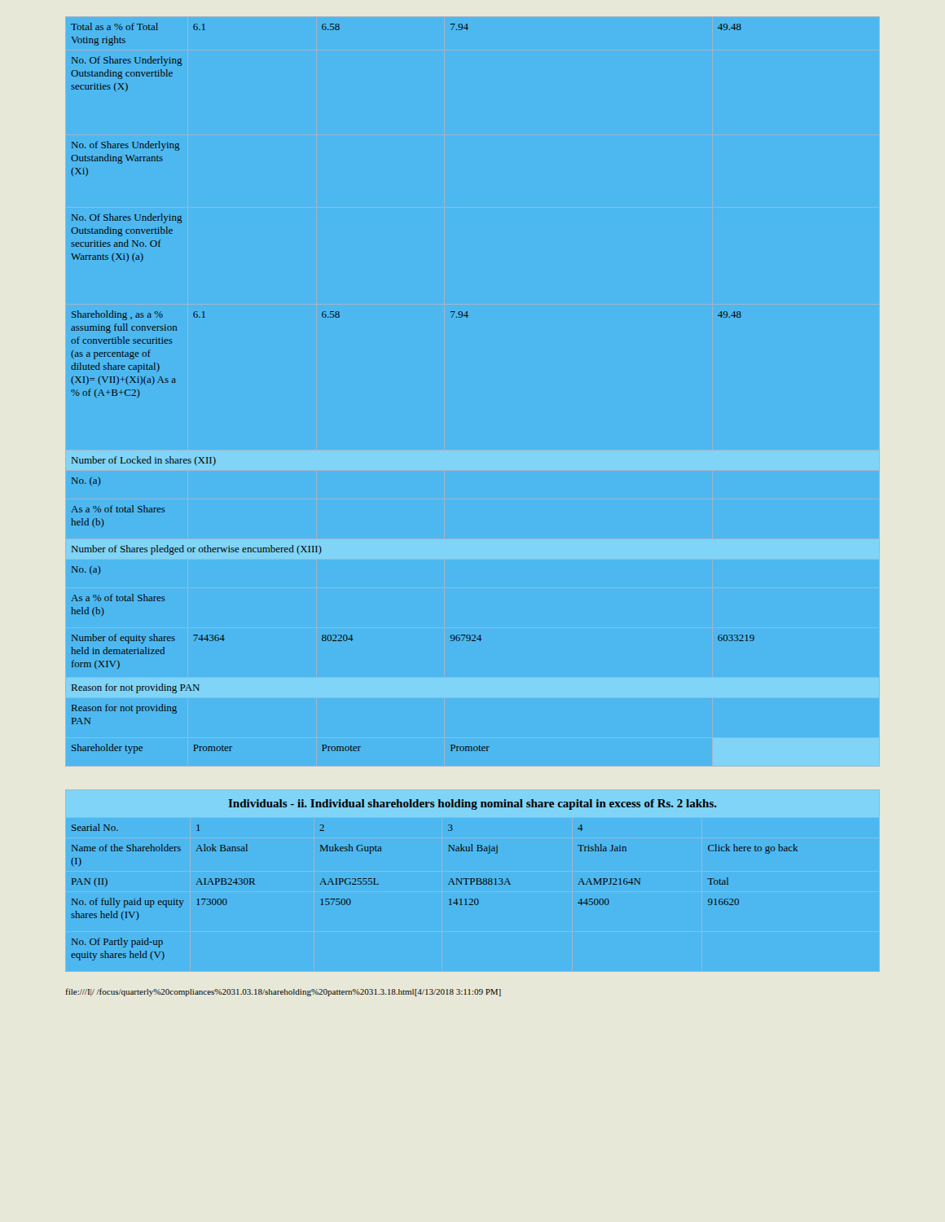| Total as a % of Total Voting rights | 6.1 | 6.58 | 7.94 | 49.48 |
| No. Of Shares Underlying Outstanding convertible securities (X) | | | | |
| No. of Shares Underlying Outstanding Warrants (Xi) | | | | |
| No. Of Shares Underlying Outstanding convertible securities and No. Of Warrants (Xi) (a) | | | | |
| Shareholding , as a % assuming full conversion of convertible securities (as a percentage of diluted share capital) (XI)= (VII)+(Xi)(a) As a % of (A+B+C2) | 6.1 | 6.58 | 7.94 | 49.48 |
| Number of Locked in shares (XII) |
| No. (a) | | | | |
| As a % of total Shares held (b) | | | | |
| Number of Shares pledged or otherwise encumbered (XIII) |
| No. (a) | | | | |
| As a % of total Shares held (b) | | | | |
| Number of equity shares held in dematerialized form (XIV) | 744364 | 802204 | 967924 | 6033219 |
| Reason for not providing PAN |
| Reason for not providing PAN | | | | |
| Shareholder type | Promoter | Promoter | Promoter | |
| Individuals - ii. Individual shareholders holding nominal share capital in excess of Rs. 2 lakhs. |
| Searial No. | 1 | 2 | 3 | 4 | |
| Name of the Shareholders (I) | Alok Bansal | Mukesh Gupta | Nakul Bajaj | Trishla Jain | Click here to go back |
| PAN (II) | AIAPB2430R | AAIPG2555L | ANTPB8813A | AAMPJ2164N | Total |
| No. of fully paid up equity shares held (IV) | 173000 | 157500 | 141120 | 445000 | 916620 |
| No. Of Partly paid-up equity shares held (V) | | | | | |
file:///I|/ /focus/quarterly%20compliances%2031.03.18/shareholding%20pattern%2031.3.18.html[4/13/2018 3:11:09 PM]